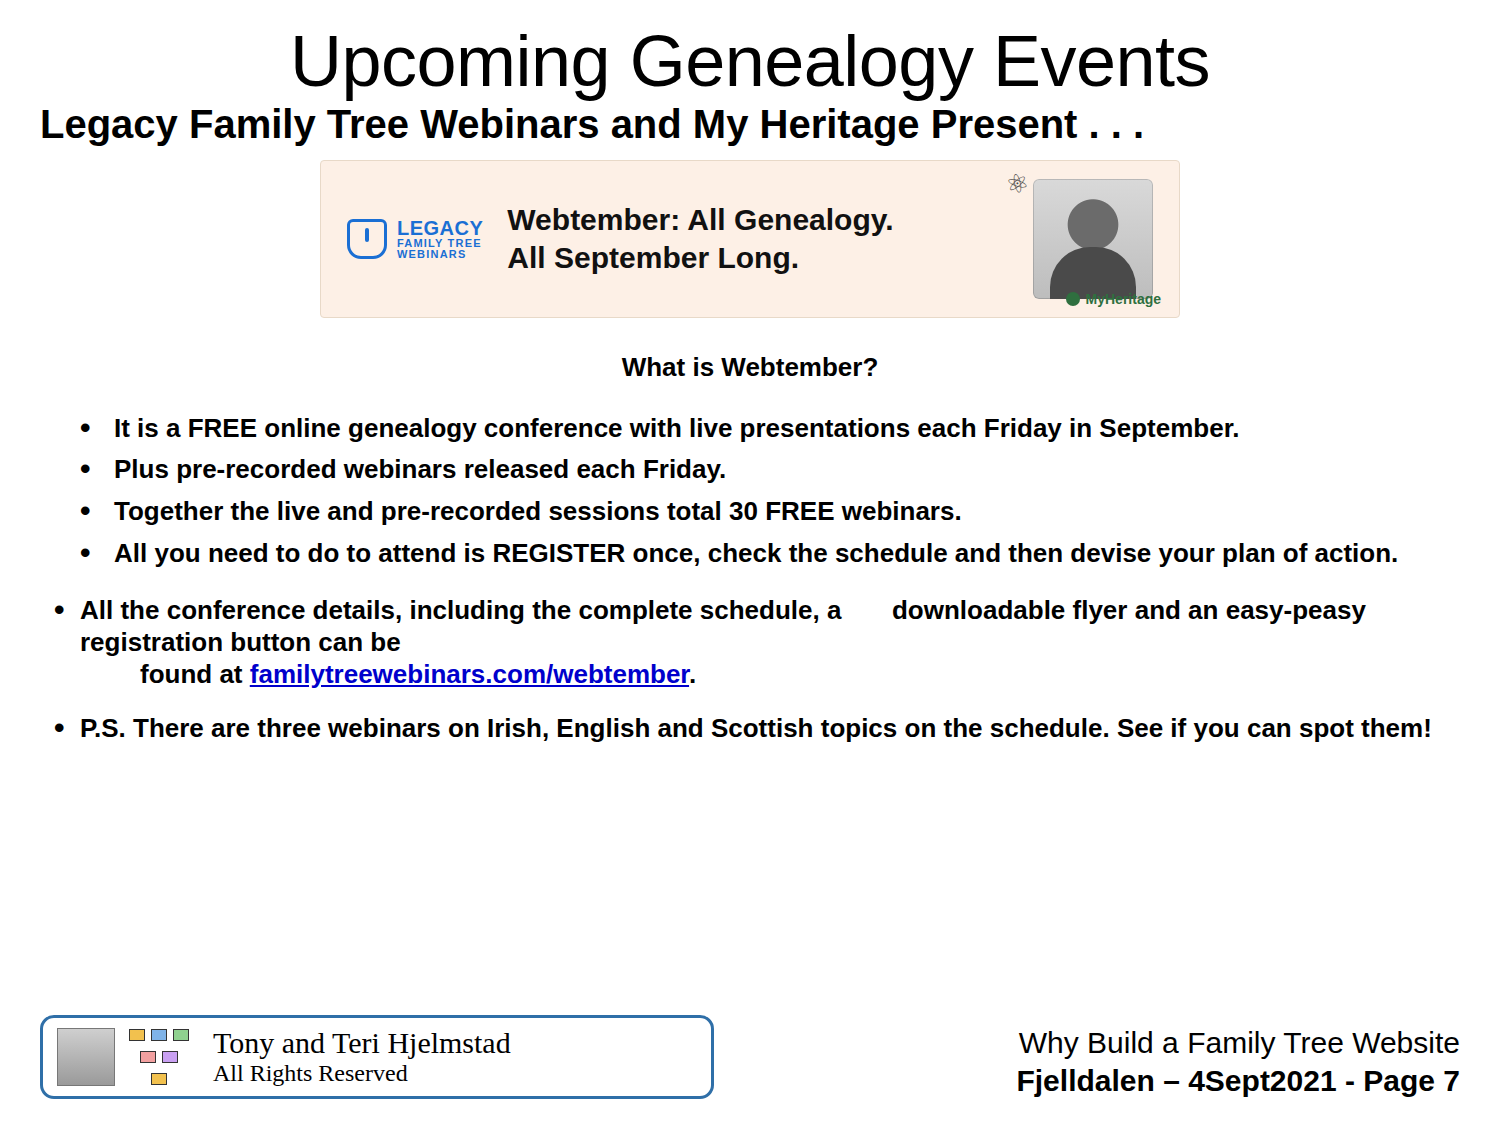Upcoming Genealogy Events
Legacy Family Tree Webinars and My Heritage Present . . .
LEGACY FAMILY TREE WEBINARS
Webtember: All Genealogy.
All September Long.
⚛
MyHeritage
What is Webtember?
It is a FREE online genealogy conference with live presentations each Friday in September.
Plus pre-recorded webinars released each Friday.
Together the live and pre-recorded sessions total 30 FREE webinars.
All you need to do to attend is REGISTER once, check the schedule and then devise your plan of action.
All the conference details, including the complete schedule, a downloadable flyer and an easy-peasy registration button can be
found at familytreewebinars.com/webtember.
P.S. There are three webinars on Irish, English and Scottish topics on the schedule. See if you can spot them!
Tony and Teri Hjelmstad
All Rights Reserved
Why Build a Family Tree Website
Fjelldalen – 4Sept2021 - Page 7